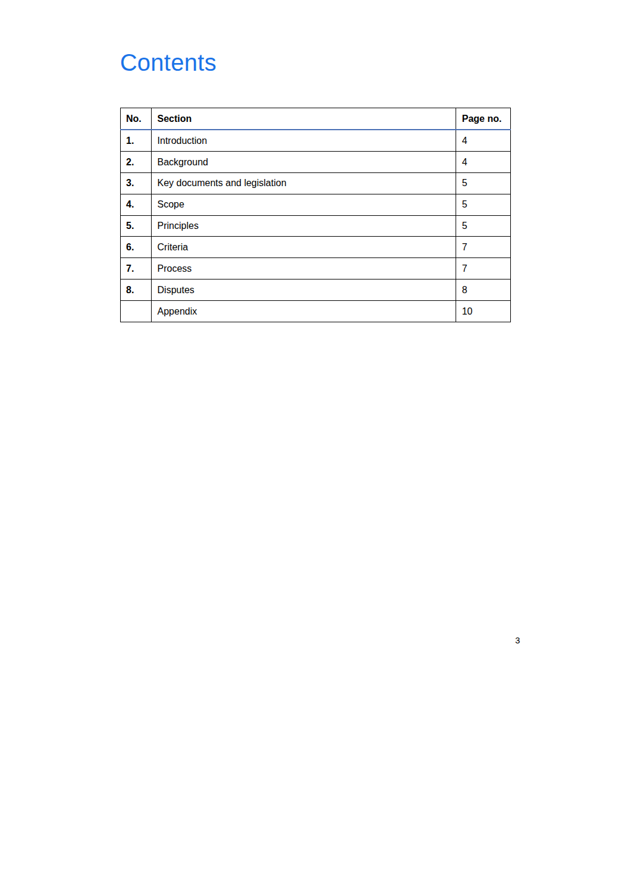Contents
| No. | Section | Page no. |
| --- | --- | --- |
| 1. | Introduction | 4 |
| 2. | Background | 4 |
| 3. | Key documents and legislation | 5 |
| 4. | Scope | 5 |
| 5. | Principles | 5 |
| 6. | Criteria | 7 |
| 7. | Process | 7 |
| 8. | Disputes | 8 |
| | Appendix | 10 |
3